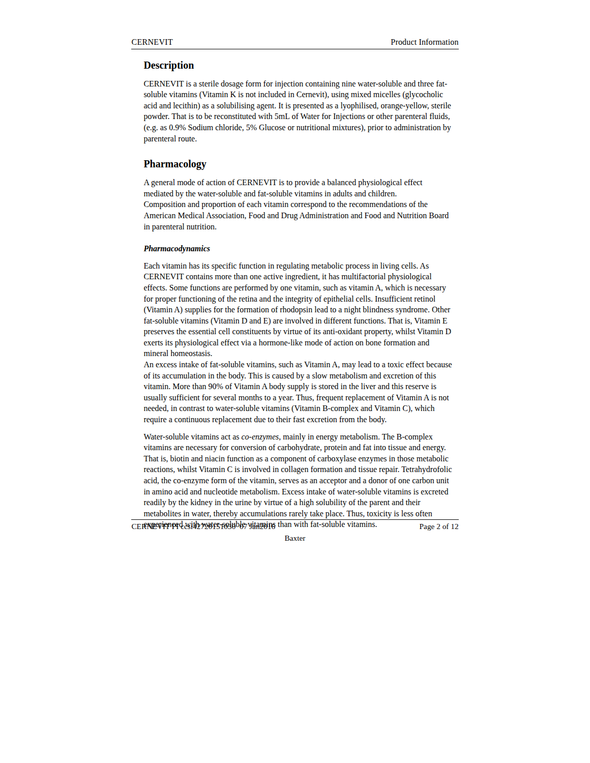CERNEVIT Product Information
Description
CERNEVIT is a sterile dosage form for injection containing nine water-soluble and three fat-soluble vitamins (Vitamin K is not included in Cernevit), using mixed micelles (glycocholic acid and lecithin) as a solubilising agent. It is presented as a lyophilised, orange-yellow, sterile powder. That is to be reconstituted with 5mL of Water for Injections or other parenteral fluids, (e.g. as 0.9% Sodium chloride, 5% Glucose or nutritional mixtures), prior to administration by parenteral route.
Pharmacology
A general mode of action of CERNEVIT is to provide a balanced physiological effect mediated by the water-soluble and fat-soluble vitamins in adults and children.
Composition and proportion of each vitamin correspond to the recommendations of the American Medical Association, Food and Drug Administration and Food and Nutrition Board in parenteral nutrition.
Pharmacodynamics
Each vitamin has its specific function in regulating metabolic process in living cells. As CERNEVIT contains more than one active ingredient, it has multifactorial physiological effects. Some functions are performed by one vitamin, such as vitamin A, which is necessary for proper functioning of the retina and the integrity of epithelial cells. Insufficient retinol (Vitamin A) supplies for the formation of rhodopsin lead to a night blindness syndrome. Other fat-soluble vitamins (Vitamin D and E) are involved in different functions. That is, Vitamin E preserves the essential cell constituents by virtue of its anti-oxidant property, whilst Vitamin D exerts its physiological effect via a hormone-like mode of action on bone formation and mineral homeostasis.
An excess intake of fat-soluble vitamins, such as Vitamin A, may lead to a toxic effect because of its accumulation in the body. This is caused by a slow metabolism and excretion of this vitamin. More than 90% of Vitamin A body supply is stored in the liver and this reserve is usually sufficient for several months to a year. Thus, frequent replacement of Vitamin A is not needed, in contrast to water-soluble vitamins (Vitamin B-complex and Vitamin C), which require a continuous replacement due to their fast excretion from the body.
Water-soluble vitamins act as co-enzymes, mainly in energy metabolism. The B-complex vitamins are necessary for conversion of carbohydrate, protein and fat into tissue and energy. That is, biotin and niacin function as a component of carboxylase enzymes in those metabolic reactions, whilst Vitamin C is involved in collagen formation and tissue repair. Tetrahydrofolic acid, the co-enzyme form of the vitamin, serves as an acceptor and a donor of one carbon unit in amino acid and nucleotide metabolism. Excess intake of water-soluble vitamins is excreted readily by the kidney in the urine by virtue of a high solubility of the parent and their metabolites in water, thereby accumulations rarely take place. Thus, toxicity is less often experienced with water-soluble vitamins than with fat-soluble vitamins.
CERNEVIT PI ccsi42720151030 07 Jan2016 Page 2 of 12
Baxter